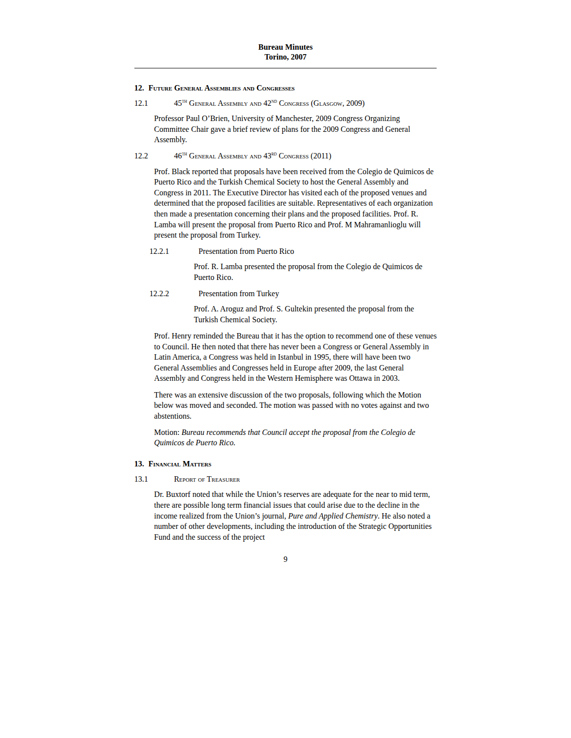Bureau Minutes Torino, 2007
12. Future General Assemblies and Congresses
12.145 th General Assembly and 42nd Congress (Glasgow, 2009)
Professor Paul O’Brien, University of Manchester, 2009 Congress Organizing Committee Chair gave a brief review of plans for the 2009 Congress and General Assembly.
12.246th General Assembly and 43rd Congress (2011)
Prof. Black reported that proposals have been received from the Colegio de Quimicos de Puerto Rico and the Turkish Chemical Society to host the General Assembly and Congress in 2011. The Executive Director has visited each of the proposed venues and determined that the proposed facilities are suitable. Representatives of each organization then made a presentation concerning their plans and the proposed facilities. Prof. R. Lamba will present the proposal from Puerto Rico and Prof. M Mahramanlioglu will present the proposal from Turkey.
12.2.1 Presentation from Puerto Rico
Prof. R. Lamba presented the proposal from the Colegio de Quimicos de Puerto Rico.
12.2.2 Presentation from Turkey
Prof. A. Aroguz and Prof. S. Gultekin presented the proposal from the Turkish Chemical Society.
Prof. Henry reminded the Bureau that it has the option to recommend one of these venues to Council. He then noted that there has never been a Congress or General Assembly in Latin America, a Congress was held in Istanbul in 1995, there will have been two General Assemblies and Congresses held in Europe after 2009, the last General Assembly and Congress held in the Western Hemisphere was Ottawa in 2003.
There was an extensive discussion of the two proposals, following which the Motion below was moved and seconded. The motion was passed with no votes against and two abstentions.
Motion: Bureau recommends that Council accept the proposal from the Colegio de Quimicos de Puerto Rico.
13. Financial Matters
13.1 Report of Treasurer
Dr. Buxtorf noted that while the Union’s reserves are adequate for the near to mid term, there are possible long term financial issues that could arise due to the decline in the income realized from the Union’s journal, Pure and Applied Chemistry. He also noted a number of other developments, including the introduction of the Strategic Opportunities Fund and the success of the project
9